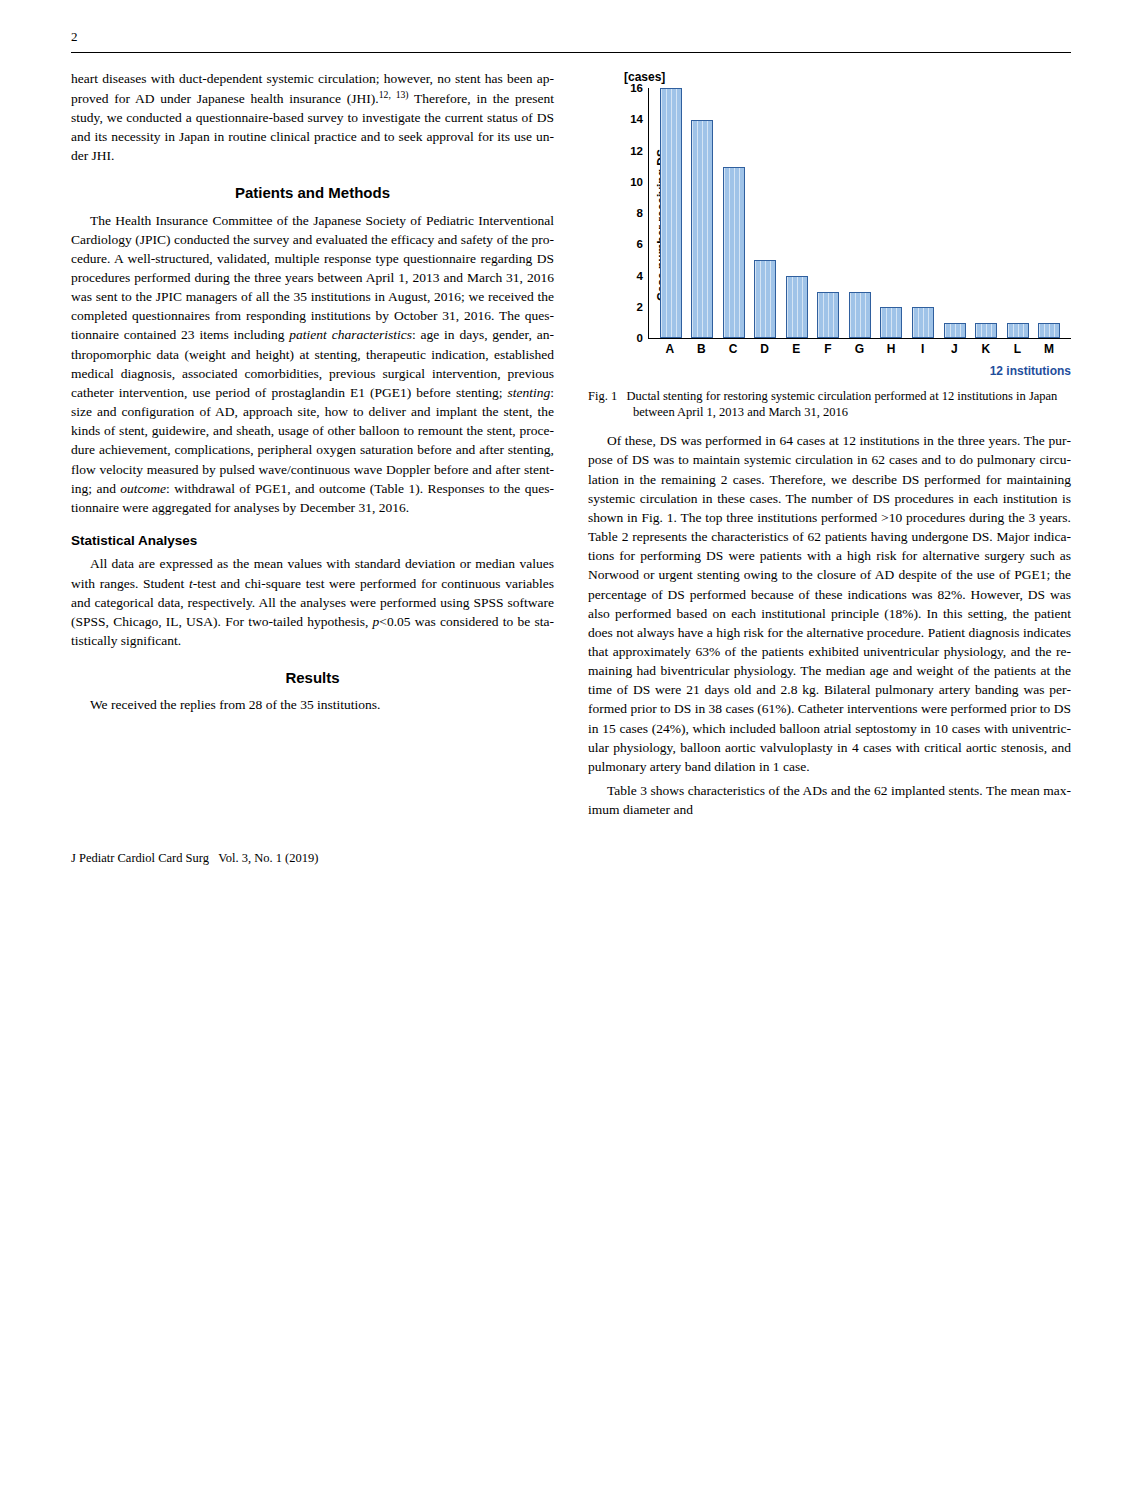2
heart diseases with duct-dependent systemic circulation; however, no stent has been approved for AD under Japanese health insurance (JHI).12, 13) Therefore, in the present study, we conducted a questionnaire-based survey to investigate the current status of DS and its necessity in Japan in routine clinical practice and to seek approval for its use under JHI.
Patients and Methods
The Health Insurance Committee of the Japanese Society of Pediatric Interventional Cardiology (JPIC) conducted the survey and evaluated the efficacy and safety of the procedure. A well-structured, validated, multiple response type questionnaire regarding DS procedures performed during the three years between April 1, 2013 and March 31, 2016 was sent to the JPIC managers of all the 35 institutions in August, 2016; we received the completed questionnaires from responding institutions by October 31, 2016. The questionnaire contained 23 items including patient characteristics: age in days, gender, anthropomorphic data (weight and height) at stenting, therapeutic indication, established medical diagnosis, associated comorbidities, previous surgical intervention, previous catheter intervention, use period of prostaglandin E1 (PGE1) before stenting; stenting: size and configuration of AD, approach site, how to deliver and implant the stent, the kinds of stent, guidewire, and sheath, usage of other balloon to remount the stent, procedure achievement, complications, peripheral oxygen saturation before and after stenting, flow velocity measured by pulsed wave/continuous wave Doppler before and after stenting; and outcome: withdrawal of PGE1, and outcome (Table 1). Responses to the questionnaire were aggregated for analyses by December 31, 2016.
Statistical Analyses
All data are expressed as the mean values with standard deviation or median values with ranges. Student t-test and chi-square test were performed for continuous variables and categorical data, respectively. All the analyses were performed using SPSS software (SPSS, Chicago, IL, USA). For two-tailed hypothesis, p<0.05 was considered to be statistically significant.
Results
We received the replies from 28 of the 35 institutions.
[cases]
Case number receiving DS
16 14 12 10 8 6 4 2 0
ABCDEFGHIJKLM
12 institutions
Fig. 1 Ductal stenting for restoring systemic circulation performed at 12 institutions in Japan between April 1, 2013 and March 31, 2016
Of these, DS was performed in 64 cases at 12 institutions in the three years. The purpose of DS was to maintain systemic circulation in 62 cases and to do pulmonary circulation in the remaining 2 cases. Therefore, we describe DS performed for maintaining systemic circulation in these cases. The number of DS procedures in each institution is shown in Fig. 1. The top three institutions performed >10 procedures during the 3 years. Table 2 represents the characteristics of 62 patients having undergone DS. Major indications for performing DS were patients with a high risk for alternative surgery such as Norwood or urgent stenting owing to the closure of AD despite of the use of PGE1; the percentage of DS performed because of these indications was 82%. However, DS was also performed based on each institutional principle (18%). In this setting, the patient does not always have a high risk for the alternative procedure. Patient diagnosis indicates that approximately 63% of the patients exhibited univentricular physiology, and the remaining had biventricular physiology. The median age and weight of the patients at the time of DS were 21 days old and 2.8 kg. Bilateral pulmonary artery banding was performed prior to DS in 38 cases (61%). Catheter interventions were performed prior to DS in 15 cases (24%), which included balloon atrial septostomy in 10 cases with univentricular physiology, balloon aortic valvuloplasty in 4 cases with critical aortic stenosis, and pulmonary artery band dilation in 1 case.
Table 3 shows characteristics of the ADs and the 62 implanted stents. The mean maximum diameter and
J Pediatr Cardiol Card Surg Vol. 3, No. 1 (2019)